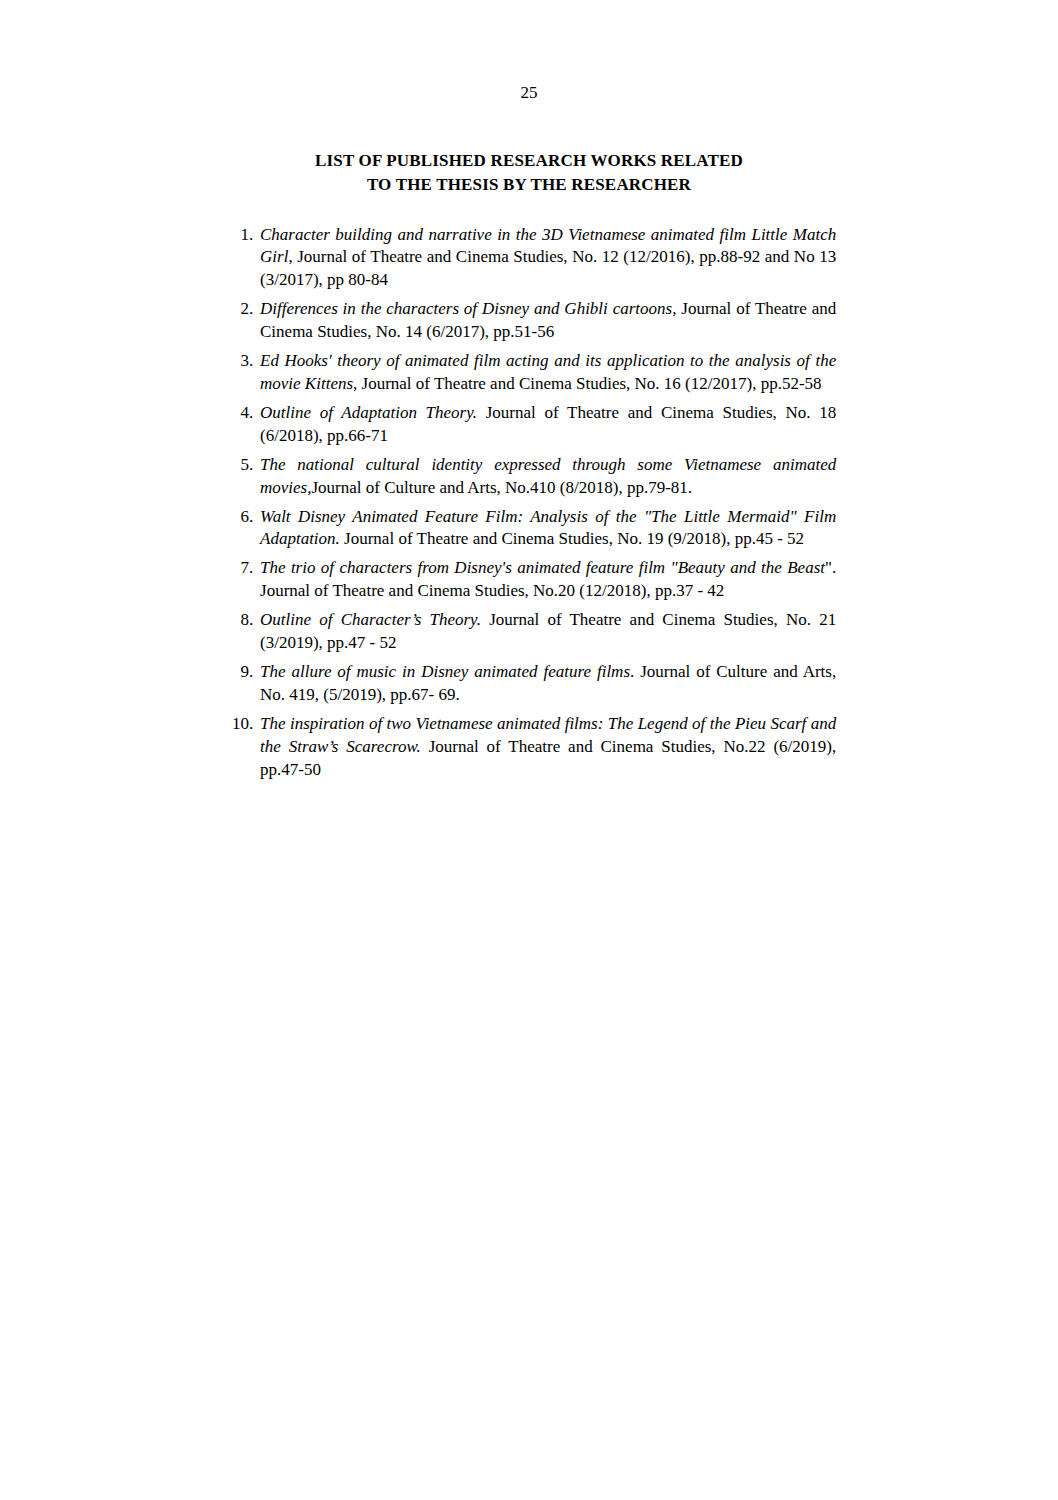25
List of published research works related
to the thesis by the researcher
Character building and narrative in the 3D Vietnamese animated film Little Match Girl, Journal of Theatre and Cinema Studies, No. 12 (12/2016), pp.88-92 and No 13 (3/2017), pp 80-84
Differences in the characters of Disney and Ghibli cartoons, Journal of Theatre and Cinema Studies, No. 14 (6/2017), pp.51-56
Ed Hooks' theory of animated film acting and its application to the analysis of the movie Kittens, Journal of Theatre and Cinema Studies, No. 16 (12/2017), pp.52-58
Outline of Adaptation Theory. Journal of Theatre and Cinema Studies, No. 18 (6/2018), pp.66-71
The national cultural identity expressed through some Vietnamese animated movies, Journal of Culture and Arts, No.410 (8/2018), pp.79-81.
Walt Disney Animated Feature Film: Analysis of the "The Little Mermaid" Film Adaptation. Journal of Theatre and Cinema Studies, No. 19 (9/2018), pp.45 - 52
The trio of characters from Disney's animated feature film "Beauty and the Beast". Journal of Theatre and Cinema Studies, No.20 (12/2018), pp.37 - 42
Outline of Character’s Theory. Journal of Theatre and Cinema Studies, No. 21 (3/2019), pp.47 - 52
The allure of music in Disney animated feature films. Journal of Culture and Arts, No. 419, (5/2019), pp.67- 69.
The inspiration of two Vietnamese animated films: The Legend of the Pieu Scarf and the Straw’s Scarecrow. Journal of Theatre and Cinema Studies, No.22 (6/2019), pp.47-50